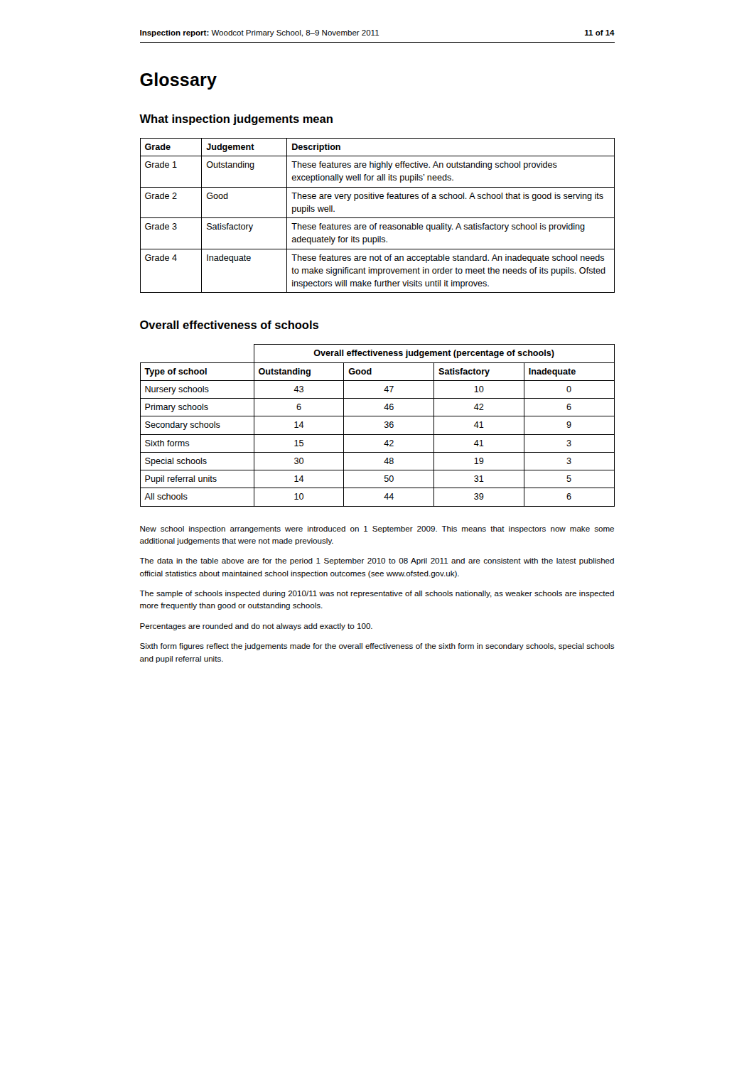Inspection report: Woodcot Primary School, 8–9 November 2011
11 of 14
Glossary
What inspection judgements mean
| Grade | Judgement | Description |
| --- | --- | --- |
| Grade 1 | Outstanding | These features are highly effective. An outstanding school provides exceptionally well for all its pupils’ needs. |
| Grade 2 | Good | These are very positive features of a school. A school that is good is serving its pupils well. |
| Grade 3 | Satisfactory | These features are of reasonable quality. A satisfactory school is providing adequately for its pupils. |
| Grade 4 | Inadequate | These features are not of an acceptable standard. An inadequate school needs to make significant improvement in order to meet the needs of its pupils. Ofsted inspectors will make further visits until it improves. |
Overall effectiveness of schools
| | Overall effectiveness judgement (percentage of schools) |
| --- | --- |
| Type of school | Outstanding | Good | Satisfactory | Inadequate |
| Nursery schools | 43 | 47 | 10 | 0 |
| Primary schools | 6 | 46 | 42 | 6 |
| Secondary schools | 14 | 36 | 41 | 9 |
| Sixth forms | 15 | 42 | 41 | 3 |
| Special schools | 30 | 48 | 19 | 3 |
| Pupil referral units | 14 | 50 | 31 | 5 |
| All schools | 10 | 44 | 39 | 6 |
New school inspection arrangements were introduced on 1 September 2009. This means that inspectors now make some additional judgements that were not made previously.
The data in the table above are for the period 1 September 2010 to 08 April 2011 and are consistent with the latest published official statistics about maintained school inspection outcomes (see www.ofsted.gov.uk).
The sample of schools inspected during 2010/11 was not representative of all schools nationally, as weaker schools are inspected more frequently than good or outstanding schools.
Percentages are rounded and do not always add exactly to 100.
Sixth form figures reflect the judgements made for the overall effectiveness of the sixth form in secondary schools, special schools and pupil referral units.